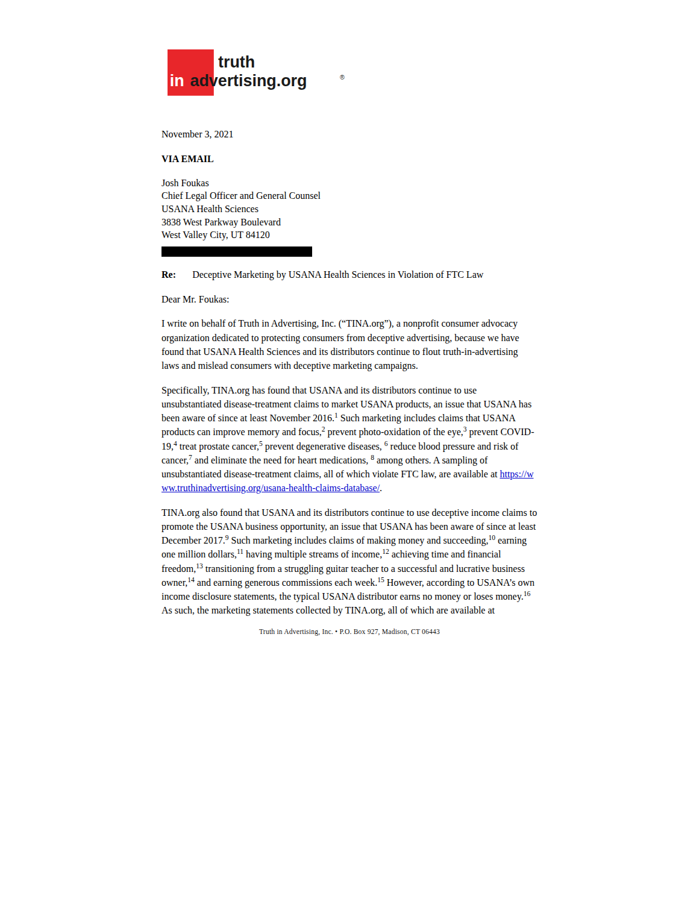truth in advertising.org truth in advertising.org ®
November 3, 2021
VIA EMAIL
Josh Foukas
Chief Legal Officer and General Counsel
USANA Health Sciences
3838 West Parkway Boulevard
West Valley City, UT 84120
Re: Deceptive Marketing by USANA Health Sciences in Violation of FTC Law
Dear Mr. Foukas:
I write on behalf of Truth in Advertising, Inc. (“TINA.org”), a nonprofit consumer advocacy organization dedicated to protecting consumers from deceptive advertising, because we have found that USANA Health Sciences and its distributors continue to flout truth-in-advertising laws and mislead consumers with deceptive marketing campaigns.
Specifically, TINA.org has found that USANA and its distributors continue to use unsubstantiated disease-treatment claims to market USANA products, an issue that USANA has been aware of since at least November 2016.1 Such marketing includes claims that USANA products can improve memory and focus,2 prevent photo-oxidation of the eye,3 prevent COVID-19,4 treat prostate cancer,5 prevent degenerative diseases, 6 reduce blood pressure and risk of cancer,7 and eliminate the need for heart medications, 8 among others. A sampling of unsubstantiated disease-treatment claims, all of which violate FTC law, are available at https://www.truthinadvertising.org/usana-health-claims-database/.
TINA.org also found that USANA and its distributors continue to use deceptive income claims to promote the USANA business opportunity, an issue that USANA has been aware of since at least December 2017.9 Such marketing includes claims of making money and succeeding,10 earning one million dollars,11 having multiple streams of income,12 achieving time and financial freedom,13 transitioning from a struggling guitar teacher to a successful and lucrative business owner,14 and earning generous commissions each week.15 However, according to USANA’s own income disclosure statements, the typical USANA distributor earns no money or loses money.16 As such, the marketing statements collected by TINA.org, all of which are available at
Truth in Advertising, Inc. • P.O. Box 927, Madison, CT 06443